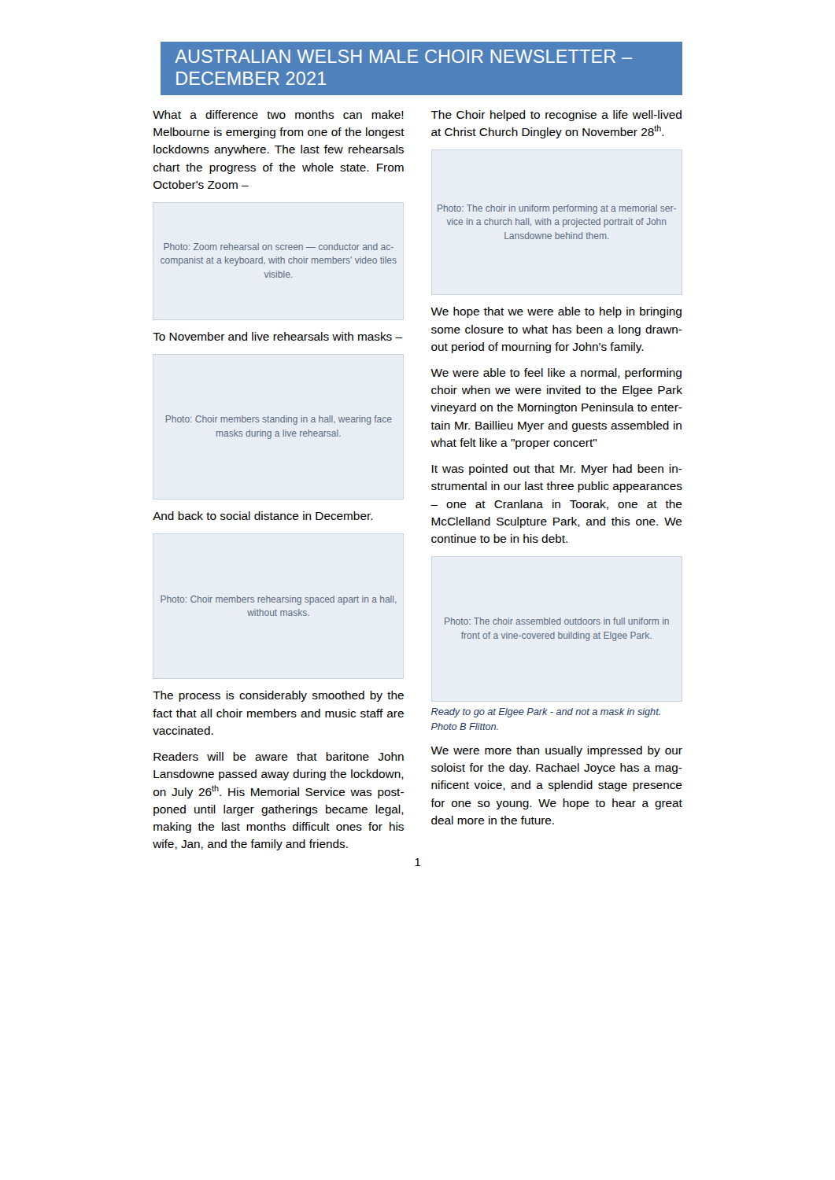AUSTRALIAN WELSH MALE CHOIR NEWSLETTER – DECEMBER 2021
What a difference two months can make! Melbourne is emerging from one of the longest lockdowns anywhere. The last few rehearsals chart the progress of the whole state. From October's Zoom –
Photo: Zoom rehearsal on screen — conductor and accompanist at a keyboard, with choir members' video tiles visible.
To November and live rehearsals with masks –
Photo: Choir members standing in a hall, wearing face masks during a live rehearsal.
And back to social distance in December.
Photo: Choir members rehearsing spaced apart in a hall, without masks.
The process is considerably smoothed by the fact that all choir members and music staff are vaccinated.
Readers will be aware that baritone John Lansdowne passed away during the lockdown, on July 26th. His Memorial Service was postponed until larger gatherings became legal, making the last months difficult ones for his wife, Jan, and the family and friends.
The Choir helped to recognise a life well-lived at Christ Church Dingley on November 28th.
Photo: The choir in uniform performing at a memorial service in a church hall, with a projected portrait of John Lansdowne behind them.
We hope that we were able to help in bringing some closure to what has been a long drawn-out period of mourning for John's family.
We were able to feel like a normal, performing choir when we were invited to the Elgee Park vineyard on the Mornington Peninsula to entertain Mr. Baillieu Myer and guests assembled in what felt like a "proper concert"
It was pointed out that Mr. Myer had been instrumental in our last three public appearances – one at Cranlana in Toorak, one at the McClelland Sculpture Park, and this one. We continue to be in his debt.
Photo: The choir assembled outdoors in full uniform in front of a vine-covered building at Elgee Park.
Ready to go at Elgee Park - and not a mask in sight. Photo B Flitton.
We were more than usually impressed by our soloist for the day. Rachael Joyce has a magnificent voice, and a splendid stage presence for one so young. We hope to hear a great deal more in the future.
1